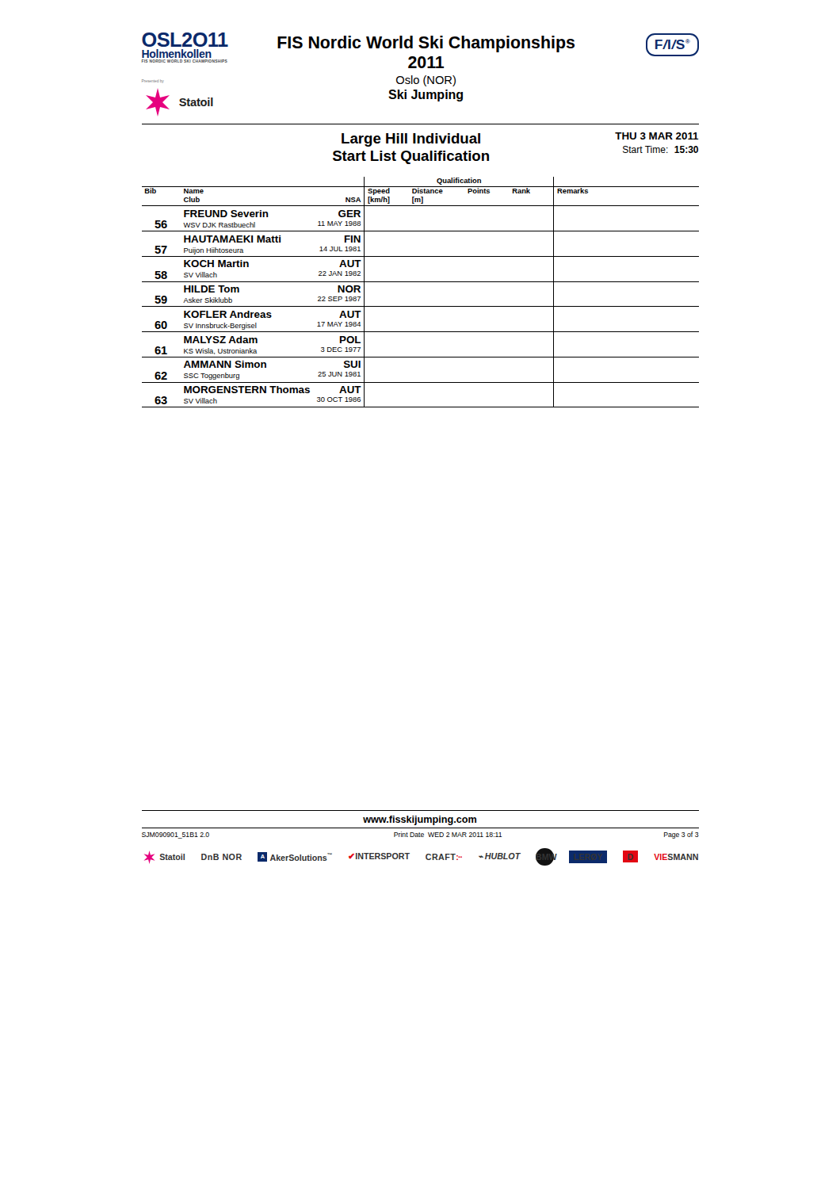OSL2O11
Holmenkollen
FIS Nordic World Ski Championships
Presented by
Statoil
FIS Nordic World Ski Championships 2011
Oslo (NOR)
Ski Jumping
F/I/S®
Large Hill Individual
Start List Qualification
THU 3 MAR 2011
Start Time: 15:30
| | | Qualification | |
| --- | --- | --- | --- |
| Bib | Name | Speed | Distance | Points | Rank | Remarks |
| | Club NSA | [km/h] | [m] | | | |
| | Date of birth | | | | | |
| 56 | FREUND Severin GER | | | | | |
| WSV DJK Rastbuechl 11 MAY 1988 |
| 57 | HAUTAMAEKI Matti FIN | | | | | |
| Puijon Hiihtoseura 14 JUL 1981 |
| 58 | KOCH Martin AUT | | | | | |
| SV Villach 22 JAN 1982 |
| 59 | HILDE Tom NOR | | | | | |
| Asker Skiklubb 22 SEP 1987 |
| 60 | KOFLER Andreas AUT | | | | | |
| SV Innsbruck-Bergisel 17 MAY 1984 |
| 61 | MALYSZ Adam POL | | | | | |
| KS Wisla, Ustronianka 3 DEC 1977 |
| 62 | AMMANN Simon SUI | | | | | |
| SSC Toggenburg 25 JUN 1981 |
| 63 | MORGENSTERN Thomas AUT | | | | | |
| SV Villach 30 OCT 1986 |
www.fisskijumping.com
SJM090901_51B1 2.0
Print Date WED 2 MAR 2011 18:11
Page 3 of 3
Statoil
DnB NOR
AAkerSolutions™
✔INTERSPORT
CRAFT:··
⌁ HUBLOT
BMW
LERØY
D
VIE SMANN